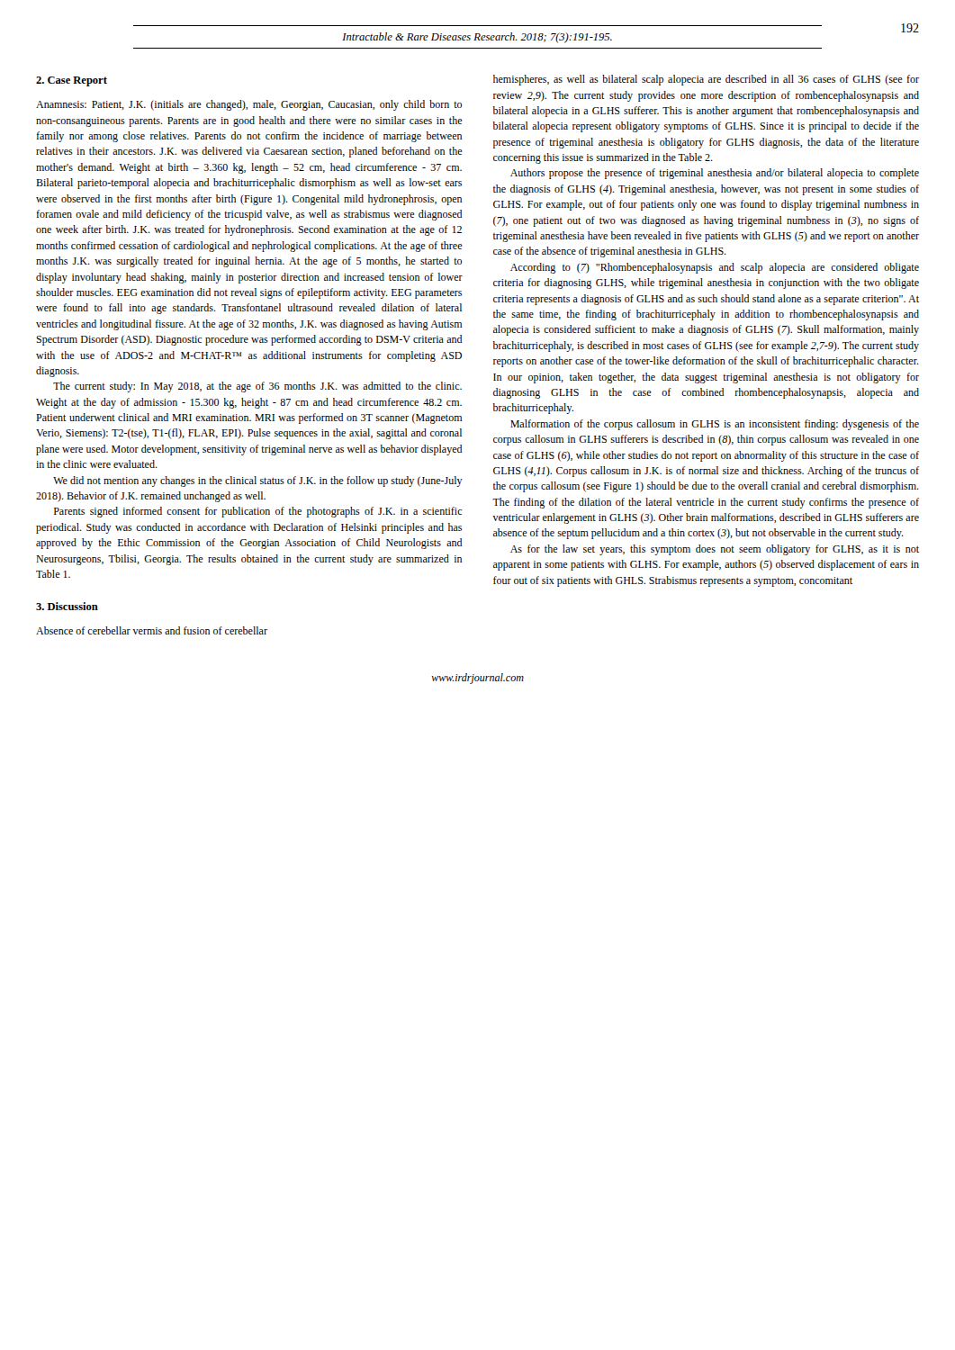Intractable & Rare Diseases Research. 2018; 7(3):191-195.
192
2. Case Report
Anamnesis: Patient, J.K. (initials are changed), male, Georgian, Caucasian, only child born to non-consanguineous parents. Parents are in good health and there were no similar cases in the family nor among close relatives. Parents do not confirm the incidence of marriage between relatives in their ancestors. J.K. was delivered via Caesarean section, planed beforehand on the mother's demand. Weight at birth – 3.360 kg, length – 52 cm, head circumference - 37 cm. Bilateral parieto-temporal alopecia and brachiturricephalic dismorphism as well as low-set ears were observed in the first months after birth (Figure 1). Congenital mild hydronephrosis, open foramen ovale and mild deficiency of the tricuspid valve, as well as strabismus were diagnosed one week after birth. J.K. was treated for hydronephrosis. Second examination at the age of 12 months confirmed cessation of cardiological and nephrological complications. At the age of three months J.K. was surgically treated for inguinal hernia. At the age of 5 months, he started to display involuntary head shaking, mainly in posterior direction and increased tension of lower shoulder muscles. EEG examination did not reveal signs of epileptiform activity. EEG parameters were found to fall into age standards. Transfontanel ultrasound revealed dilation of lateral ventricles and longitudinal fissure. At the age of 32 months, J.K. was diagnosed as having Autism Spectrum Disorder (ASD). Diagnostic procedure was performed according to DSM-V criteria and with the use of ADOS-2 and M-CHAT-R™ as additional instruments for completing ASD diagnosis.
The current study: In May 2018, at the age of 36 months J.K. was admitted to the clinic. Weight at the day of admission - 15.300 kg, height - 87 cm and head circumference 48.2 cm. Patient underwent clinical and MRI examination. MRI was performed on 3T scanner (Magnetom Verio, Siemens): T2-(tse), T1-(fl), FLAR, EPI). Pulse sequences in the axial, sagittal and coronal plane were used. Motor development, sensitivity of trigeminal nerve as well as behavior displayed in the clinic were evaluated.
We did not mention any changes in the clinical status of J.K. in the follow up study (June-July 2018). Behavior of J.K. remained unchanged as well.
Parents signed informed consent for publication of the photographs of J.K. in a scientific periodical. Study was conducted in accordance with Declaration of Helsinki principles and has approved by the Ethic Commission of the Georgian Association of Child Neurologists and Neurosurgeons, Tbilisi, Georgia. The results obtained in the current study are summarized in Table 1.
3. Discussion
Absence of cerebellar vermis and fusion of cerebellar
hemispheres, as well as bilateral scalp alopecia are described in all 36 cases of GLHS (see for review 2,9). The current study provides one more description of rombencephalosynapsis and bilateral alopecia in a GLHS sufferer. This is another argument that rombencephalosynapsis and bilateral alopecia represent obligatory symptoms of GLHS. Since it is principal to decide if the presence of trigeminal anesthesia is obligatory for GLHS diagnosis, the data of the literature concerning this issue is summarized in the Table 2.
Authors propose the presence of trigeminal anesthesia and/or bilateral alopecia to complete the diagnosis of GLHS (4). Trigeminal anesthesia, however, was not present in some studies of GLHS. For example, out of four patients only one was found to display trigeminal numbness in (7), one patient out of two was diagnosed as having trigeminal numbness in (3), no signs of trigeminal anesthesia have been revealed in five patients with GLHS (5) and we report on another case of the absence of trigeminal anesthesia in GLHS.
According to (7) "Rhombencephalosynapsis and scalp alopecia are considered obligate criteria for diagnosing GLHS, while trigeminal anesthesia in conjunction with the two obligate criteria represents a diagnosis of GLHS and as such should stand alone as a separate criterion". At the same time, the finding of brachiturricephaly in addition to rhombencephalosynapsis and alopecia is considered sufficient to make a diagnosis of GLHS (7). Skull malformation, mainly brachiturricephaly, is described in most cases of GLHS (see for example 2,7-9). The current study reports on another case of the tower-like deformation of the skull of brachiturricephalic character. In our opinion, taken together, the data suggest trigeminal anesthesia is not obligatory for diagnosing GLHS in the case of combined rhombencephalosynapsis, alopecia and brachiturricephaly.
Malformation of the corpus callosum in GLHS is an inconsistent finding: dysgenesis of the corpus callosum in GLHS sufferers is described in (8), thin corpus callosum was revealed in one case of GLHS (6), while other studies do not report on abnormality of this structure in the case of GLHS (4,11). Corpus callosum in J.K. is of normal size and thickness. Arching of the truncus of the corpus callosum (see Figure 1) should be due to the overall cranial and cerebral dismorphism. The finding of the dilation of the lateral ventricle in the current study confirms the presence of ventricular enlargement in GLHS (3). Other brain malformations, described in GLHS sufferers are absence of the septum pellucidum and a thin cortex (3), but not observable in the current study.
As for the law set years, this symptom does not seem obligatory for GLHS, as it is not apparent in some patients with GLHS. For example, authors (5) observed displacement of ears in four out of six patients with GHLS. Strabismus represents a symptom, concomitant
www.irdrjournal.com